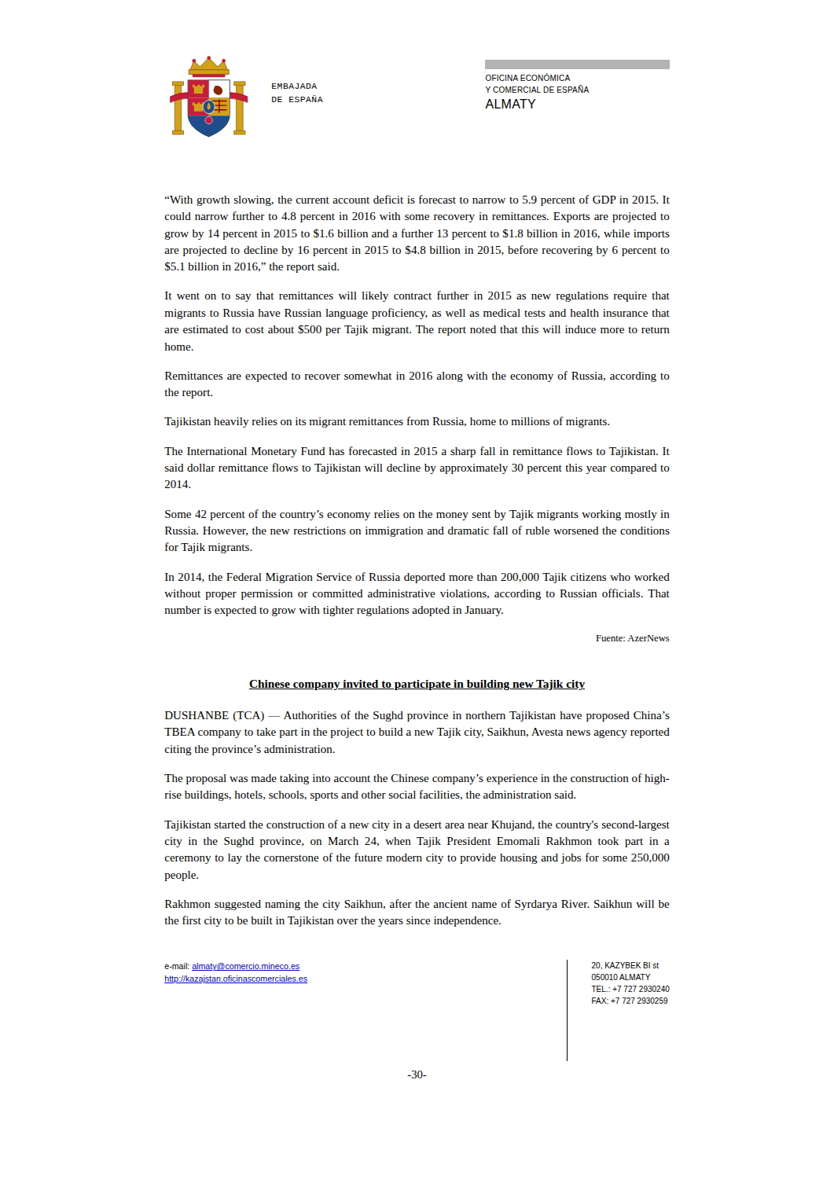EMBAJADA
DE ESPAÑA
OFICINA ECONÓMICA
Y COMERCIAL DE ESPAÑA
ALMATY
“With growth slowing, the current account deficit is forecast to narrow to 5.9 percent of GDP in 2015. It could narrow further to 4.8 percent in 2016 with some recovery in remittances. Exports are projected to grow by 14 percent in 2015 to $1.6 billion and a further 13 percent to $1.8 billion in 2016, while imports are projected to decline by 16 percent in 2015 to $4.8 billion in 2015, before recovering by 6 percent to $5.1 billion in 2016,” the report said.
It went on to say that remittances will likely contract further in 2015 as new regulations require that migrants to Russia have Russian language proficiency, as well as medical tests and health insurance that are estimated to cost about $500 per Tajik migrant. The report noted that this will induce more to return home.
Remittances are expected to recover somewhat in 2016 along with the economy of Russia, according to the report.
Tajikistan heavily relies on its migrant remittances from Russia, home to millions of migrants.
The International Monetary Fund has forecasted in 2015 a sharp fall in remittance flows to Tajikistan. It said dollar remittance flows to Tajikistan will decline by approximately 30 percent this year compared to 2014.
Some 42 percent of the country’s economy relies on the money sent by Tajik migrants working mostly in Russia. However, the new restrictions on immigration and dramatic fall of ruble worsened the conditions for Tajik migrants.
In 2014, the Federal Migration Service of Russia deported more than 200,000 Tajik citizens who worked without proper permission or committed administrative violations, according to Russian officials. That number is expected to grow with tighter regulations adopted in January.
Fuente: AzerNews
Chinese company invited to participate in building new Tajik city
DUSHANBE (TCA) — Authorities of the Sughd province in northern Tajikistan have proposed China’s TBEA company to take part in the project to build a new Tajik city, Saikhun, Avesta news agency reported citing the province’s administration.
The proposal was made taking into account the Chinese company’s experience in the construction of high-rise buildings, hotels, schools, sports and other social facilities, the administration said.
Tajikistan started the construction of a new city in a desert area near Khujand, the country's second-largest city in the Sughd province, on March 24, when Tajik President Emomali Rakhmon took part in a ceremony to lay the cornerstone of the future modern city to provide housing and jobs for some 250,000 people.
Rakhmon suggested naming the city Saikhun, after the ancient name of Syrdarya River. Saikhun will be the first city to be built in Tajikistan over the years since independence.
e-mail: almaty@comercio.mineco.es
http://kazajstan.oficinascomerciales.es
20, KAZYBEK BI st
050010 ALMATY
TEL.: +7 727 2930240
FAX: +7 727 2930259
-30-